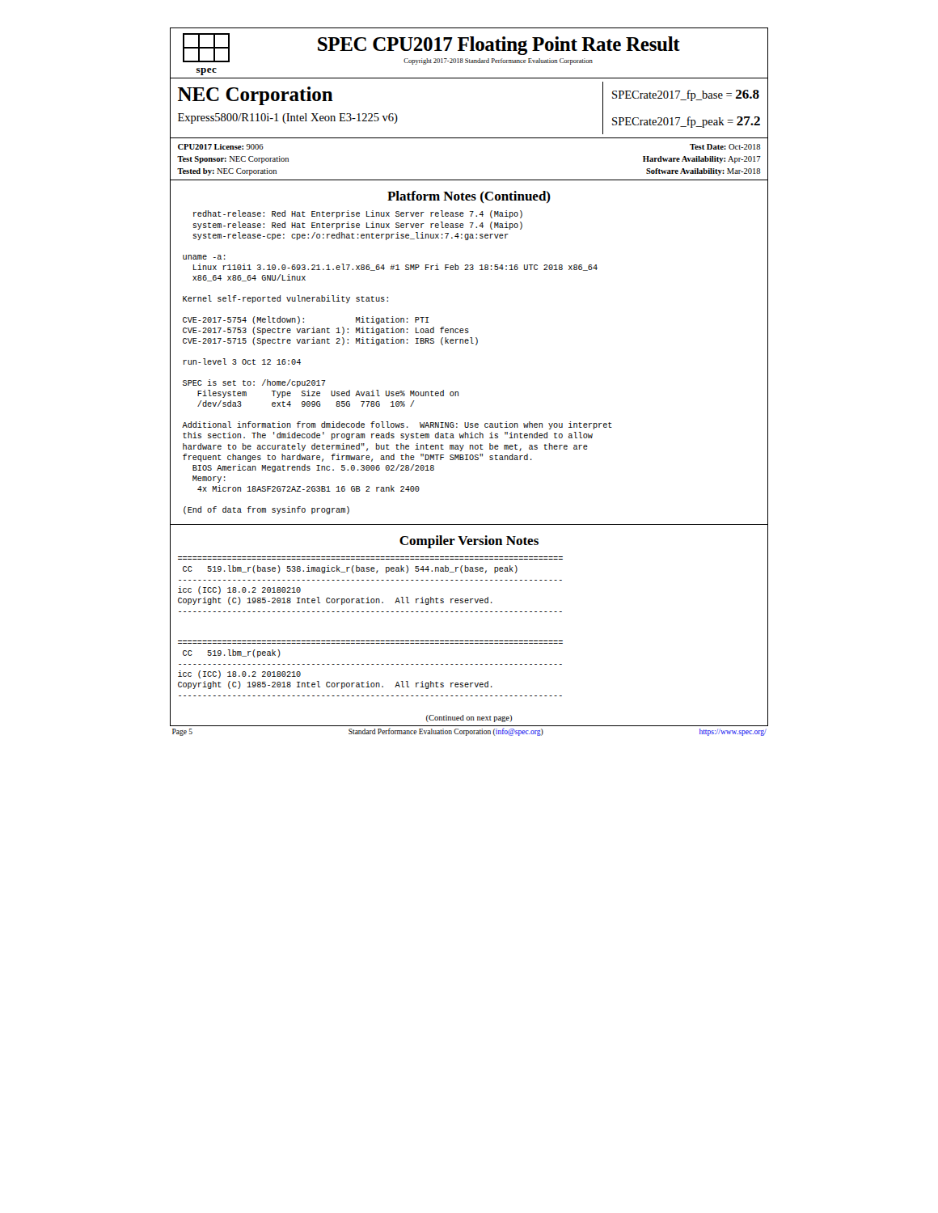spec
SPEC CPU2017 Floating Point Rate Result
Copyright 2017-2018 Standard Performance Evaluation Corporation
NEC Corporation
Express5800/R110i-1 (Intel Xeon E3-1225 v6)
SPECrate2017_fp_base = 26.8
SPECrate2017_fp_peak = 27.2
CPU2017 License: 9006
Test Sponsor: NEC Corporation
Tested by: NEC Corporation
Test Date: Oct-2018
Hardware Availability: Apr-2017
Software Availability: Mar-2018
Platform Notes (Continued)
   redhat-release: Red Hat Enterprise Linux Server release 7.4 (Maipo)
   system-release: Red Hat Enterprise Linux Server release 7.4 (Maipo)
   system-release-cpe: cpe:/o:redhat:enterprise_linux:7.4:ga:server

 uname -a:
   Linux r110i1 3.10.0-693.21.1.el7.x86_64 #1 SMP Fri Feb 23 18:54:16 UTC 2018 x86_64
   x86_64 x86_64 GNU/Linux

 Kernel self-reported vulnerability status:

 CVE-2017-5754 (Meltdown):          Mitigation: PTI
 CVE-2017-5753 (Spectre variant 1): Mitigation: Load fences
 CVE-2017-5715 (Spectre variant 2): Mitigation: IBRS (kernel)

 run-level 3 Oct 12 16:04

 SPEC is set to: /home/cpu2017
    Filesystem     Type  Size  Used Avail Use% Mounted on
    /dev/sda3      ext4  909G   85G  778G  10% /

 Additional information from dmidecode follows.  WARNING: Use caution when you interpret
 this section. The 'dmidecode' program reads system data which is "intended to allow
 hardware to be accurately determined", but the intent may not be met, as there are
 frequent changes to hardware, firmware, and the "DMTF SMBIOS" standard.
   BIOS American Megatrends Inc. 5.0.3006 02/28/2018
   Memory:
    4x Micron 18ASF2G72AZ-2G3B1 16 GB 2 rank 2400

 (End of data from sysinfo program)
Compiler Version Notes
==============================================================================
 CC   519.lbm_r(base) 538.imagick_r(base, peak) 544.nab_r(base, peak)
------------------------------------------------------------------------------
icc (ICC) 18.0.2 20180210
Copyright (C) 1985-2018 Intel Corporation.  All rights reserved.
------------------------------------------------------------------------------


==============================================================================
 CC   519.lbm_r(peak)
------------------------------------------------------------------------------
icc (ICC) 18.0.2 20180210
Copyright (C) 1985-2018 Intel Corporation.  All rights reserved.
------------------------------------------------------------------------------
(Continued on next page)
Page 5
Standard Performance Evaluation Corporation (info@spec.org)
https://www.spec.org/